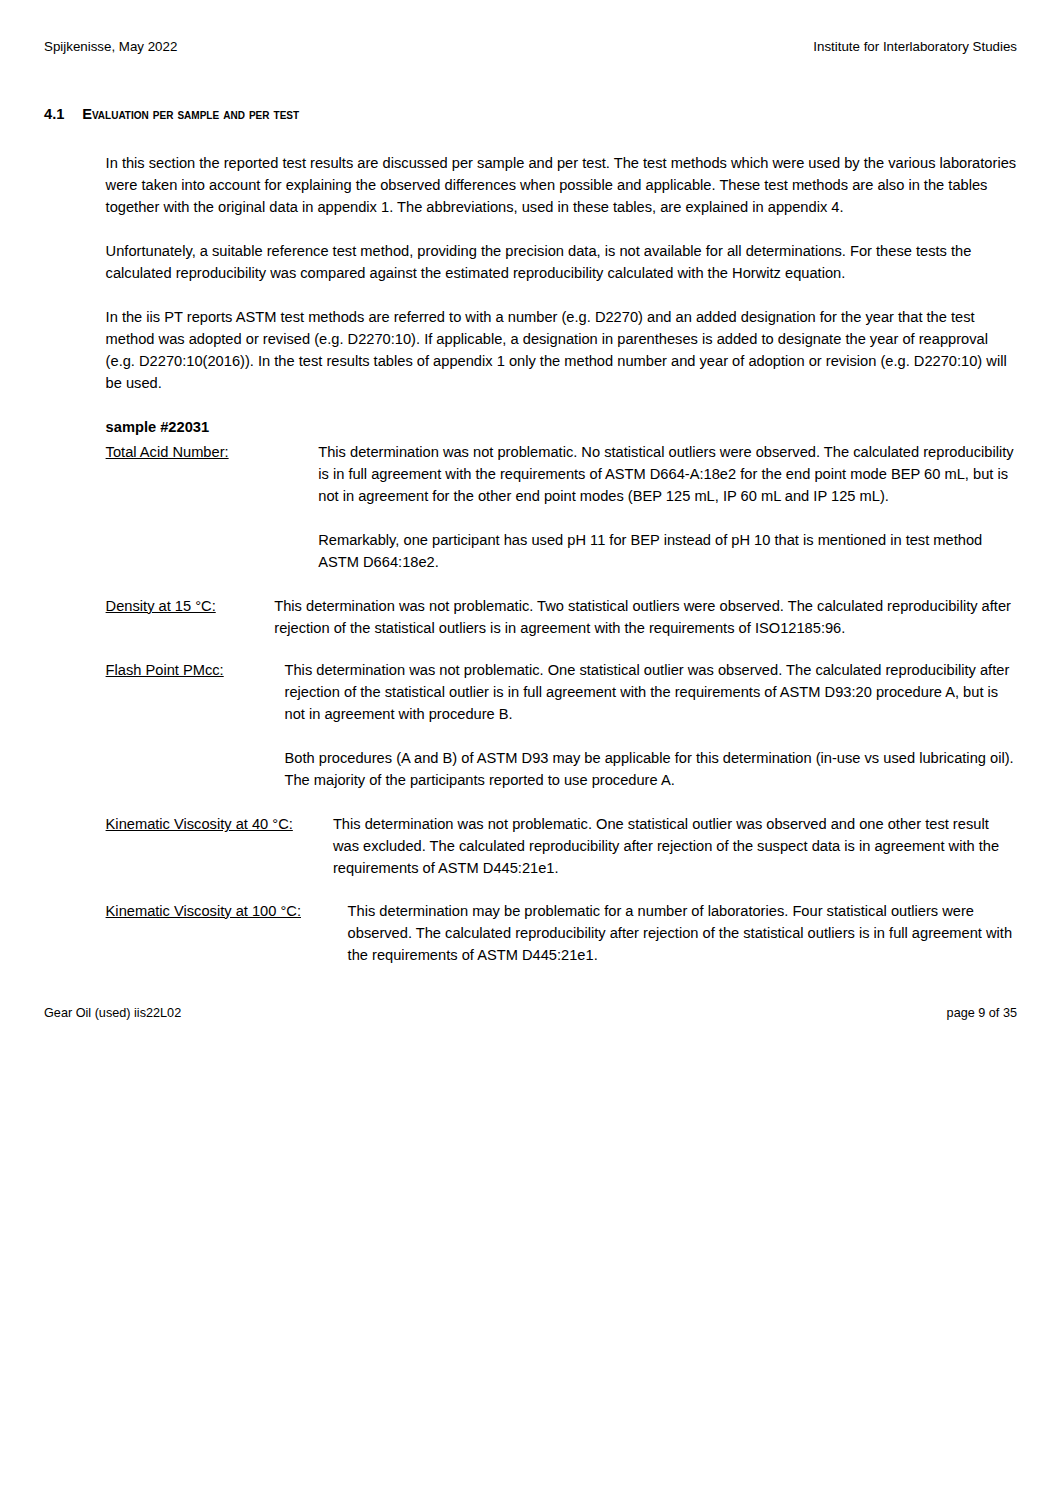Spijkenisse, May 2022 Institute for Interlaboratory Studies
4.1 Evaluation per sample and per test
In this section the reported test results are discussed per sample and per test. The test methods which were used by the various laboratories were taken into account for explaining the observed differences when possible and applicable. These test methods are also in the tables together with the original data in appendix 1. The abbreviations, used in these tables, are explained in appendix 4.
Unfortunately, a suitable reference test method, providing the precision data, is not available for all determinations. For these tests the calculated reproducibility was compared against the estimated reproducibility calculated with the Horwitz equation.
In the iis PT reports ASTM test methods are referred to with a number (e.g. D2270) and an added designation for the year that the test method was adopted or revised (e.g. D2270:10). If applicable, a designation in parentheses is added to designate the year of reapproval (e.g. D2270:10(2016)). In the test results tables of appendix 1 only the method number and year of adoption or revision (e.g. D2270:10) will be used.
sample #22031
Total Acid Number:
This determination was not problematic. No statistical outliers were observed. The calculated reproducibility is in full agreement with the requirements of ASTM D664-A:18e2 for the end point mode BEP 60 mL, but is not in agreement for the other end point modes (BEP 125 mL, IP 60 mL and IP 125 mL).
Remarkably, one participant has used pH 11 for BEP instead of pH 10 that is mentioned in test method ASTM D664:18e2.
Density at 15 °C:
This determination was not problematic. Two statistical outliers were observed. The calculated reproducibility after rejection of the statistical outliers is in agreement with the requirements of ISO12185:96.
Flash Point PMcc:
This determination was not problematic. One statistical outlier was observed. The calculated reproducibility after rejection of the statistical outlier is in full agreement with the requirements of ASTM D93:20 procedure A, but is not in agreement with procedure B.
Both procedures (A and B) of ASTM D93 may be applicable for this determination (in-use vs used lubricating oil). The majority of the participants reported to use procedure A.
Kinematic Viscosity at 40 °C:
This determination was not problematic. One statistical outlier was observed and one other test result was excluded. The calculated reproducibility after rejection of the suspect data is in agreement with the requirements of ASTM D445:21e1.
Kinematic Viscosity at 100 °C:
This determination may be problematic for a number of laboratories. Four statistical outliers were observed. The calculated reproducibility after rejection of the statistical outliers is in full agreement with the requirements of ASTM D445:21e1.
Gear Oil (used) iis22L02 page 9 of 35